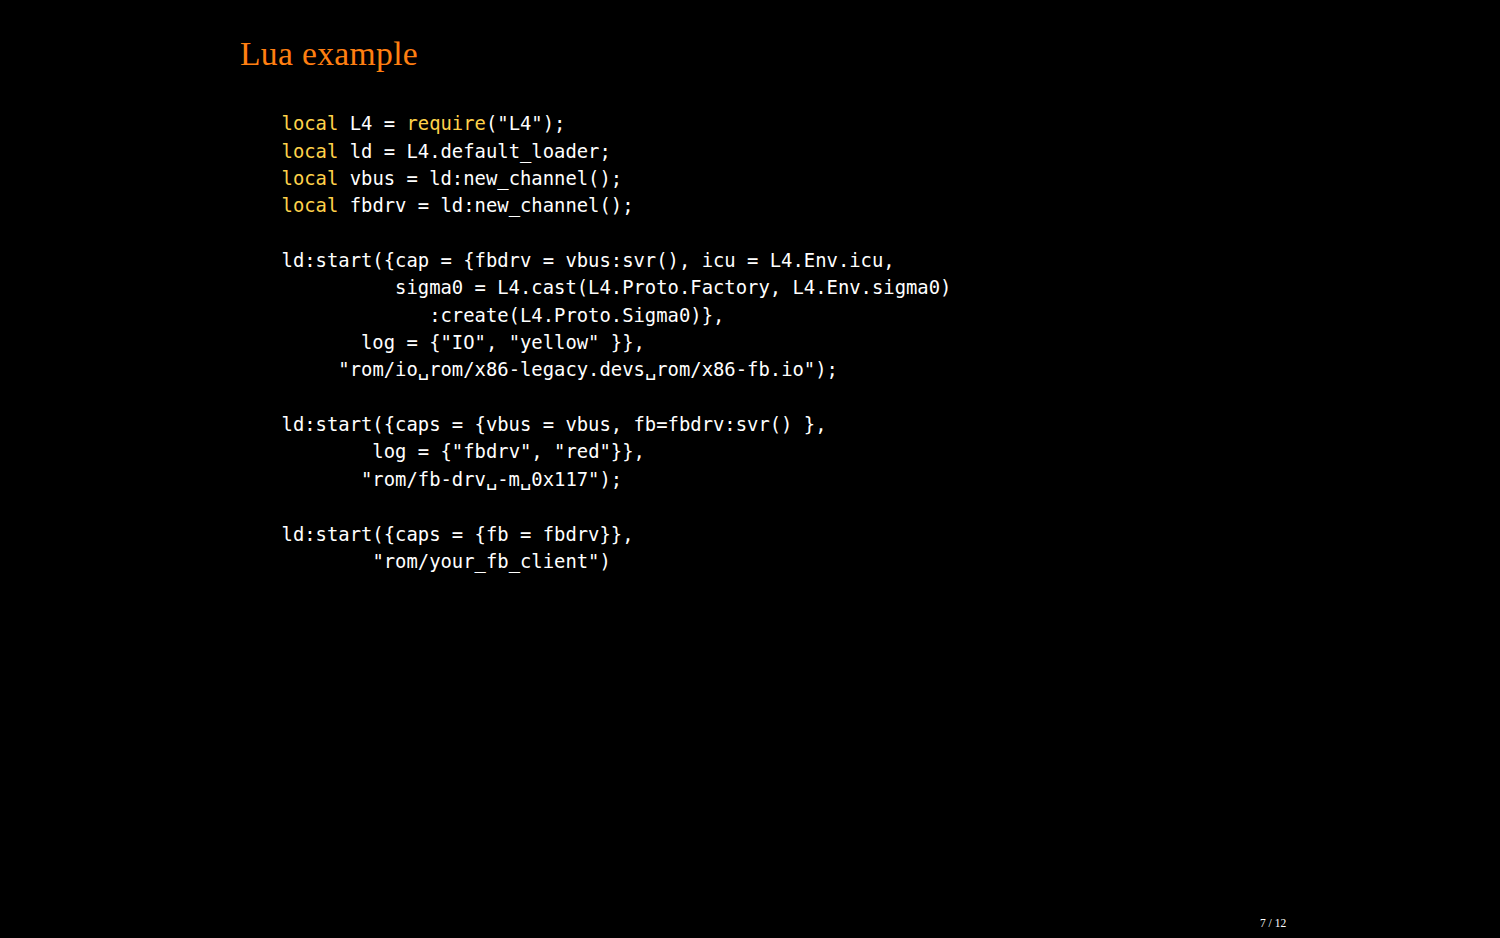Lua example
local L4 = require("L4");
local ld = L4.default_loader;
local vbus = ld:new_channel();
local fbdrv = ld:new_channel();

ld:start({cap = {fbdrv = vbus:svr(), icu = L4.Env.icu,
          sigma0 = L4.cast(L4.Proto.Factory, L4.Env.sigma0)
             :create(L4.Proto.Sigma0)},
       log = {"IO", "yellow" }},
     "rom/io␣rom/x86-legacy.devs␣rom/x86-fb.io");

ld:start({caps = {vbus = vbus, fb=fbdrv:svr() },
        log = {"fbdrv", "red"}},
       "rom/fb-drv␣-m␣0x117");

ld:start({caps = {fb = fbdrv}},
        "rom/your_fb_client")
7 / 12